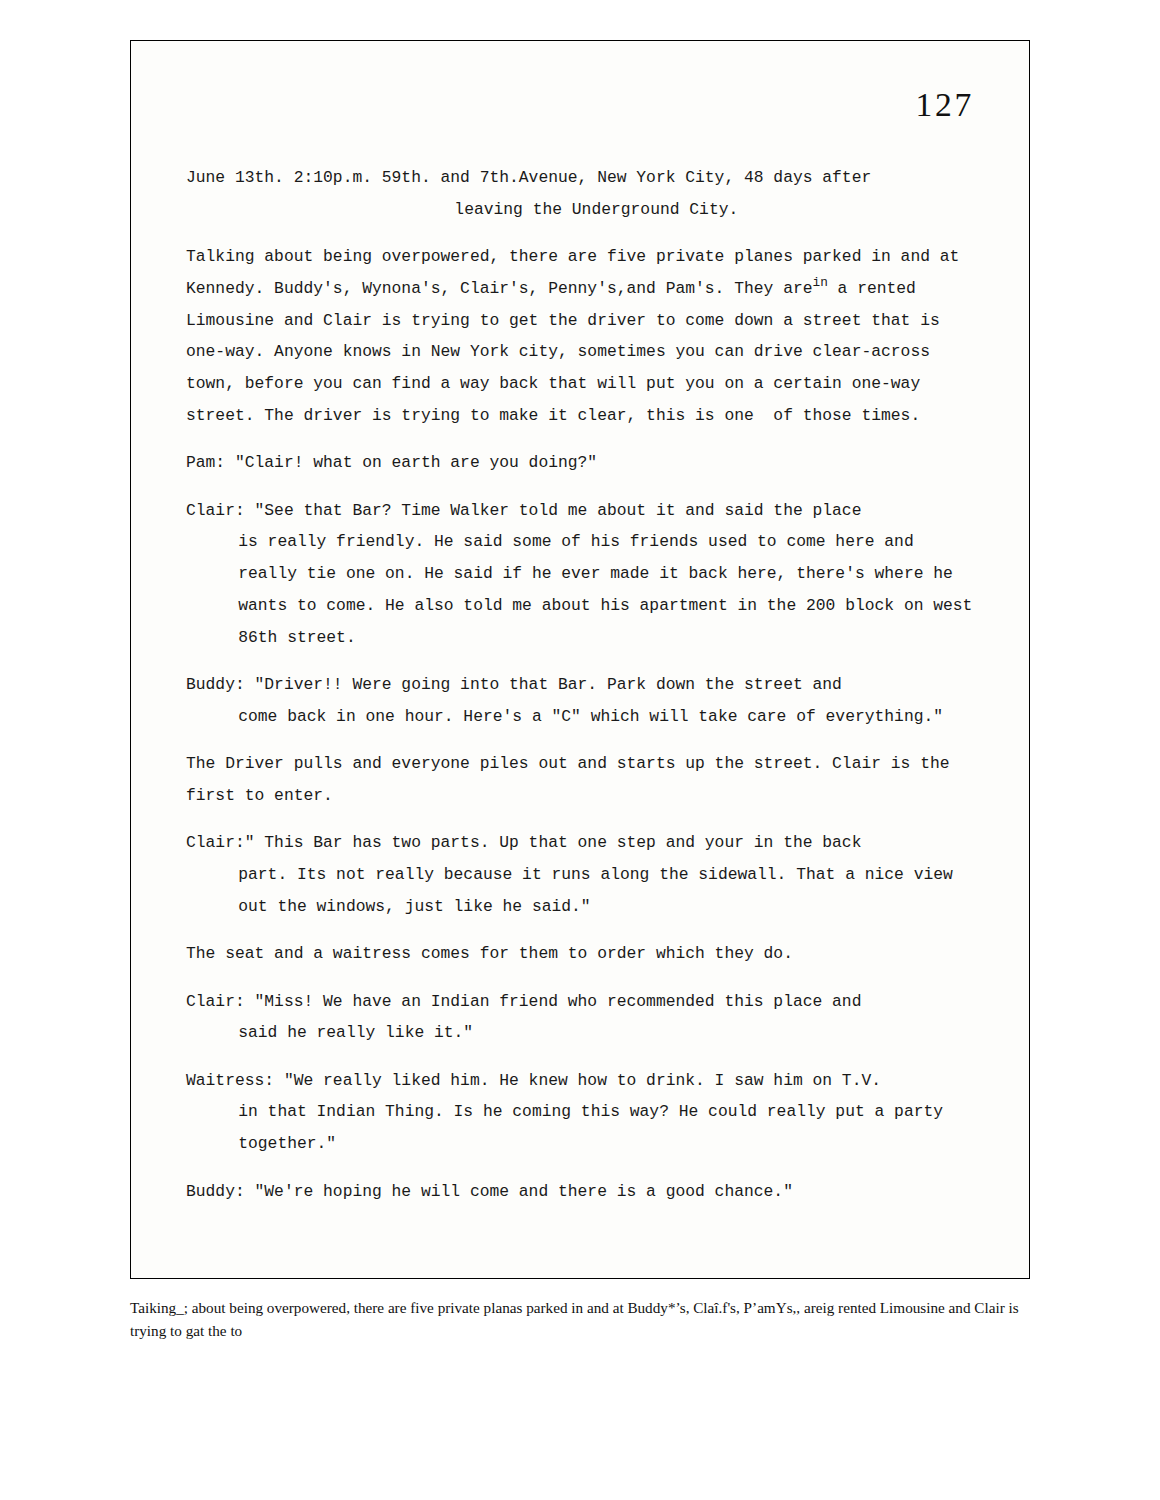127
June 13th. 2:10p.m. 59th. and 7th.Avenue, New York City, 48 days after leaving the Underground City.
Talking about being overpowered, there are five private planes parked in and at Kennedy. Buddy's, Wynona's, Clair's, Penny's,and Pam's. They arein a rented Limousine and Clair is trying to get the driver to come down a street that is one-way. Anyone knows in New York city, sometimes you can drive clear-across town, before you can find a way back that will put you on a certain one-way street. The driver is trying to make it clear, this is one of those times.
Pam: "Clair! what on earth are you doing?"
Clair: "See that Bar? Time Walker told me about it and said the place is really friendly. He said some of his friends used to come here and really tie one on. He said if he ever made it back here, there's where he wants to come. He also told me about his apartment in the 200 block on west 86th street.
Buddy: "Driver!! Were going into that Bar. Park down the street and come back in one hour. Here's a "C" which will take care of everything."
The Driver pulls and everyone piles out and starts up the street. Clair is the first to enter.
Clair:" This Bar has two parts. Up that one step and your in the back part. Its not really because it runs along the sidewall. That a nice view out the windows, just like he said."
The seat and a waitress comes for them to order which they do.
Clair: "Miss! We have an Indian friend who recommended this place and said he really like it."
Waitress: "We really liked him. He knew how to drink. I saw him on T.V. in that Indian Thing. Is he coming this way? He could really put a party together."
Buddy: "We're hoping he will come and there is a good chance."
Taiking_; about being overpowered, there are five private planas parked in and at Buddy*’s, Claî.f's, P’amYs,, areig rented Limousine and Clair is trying to gat the to